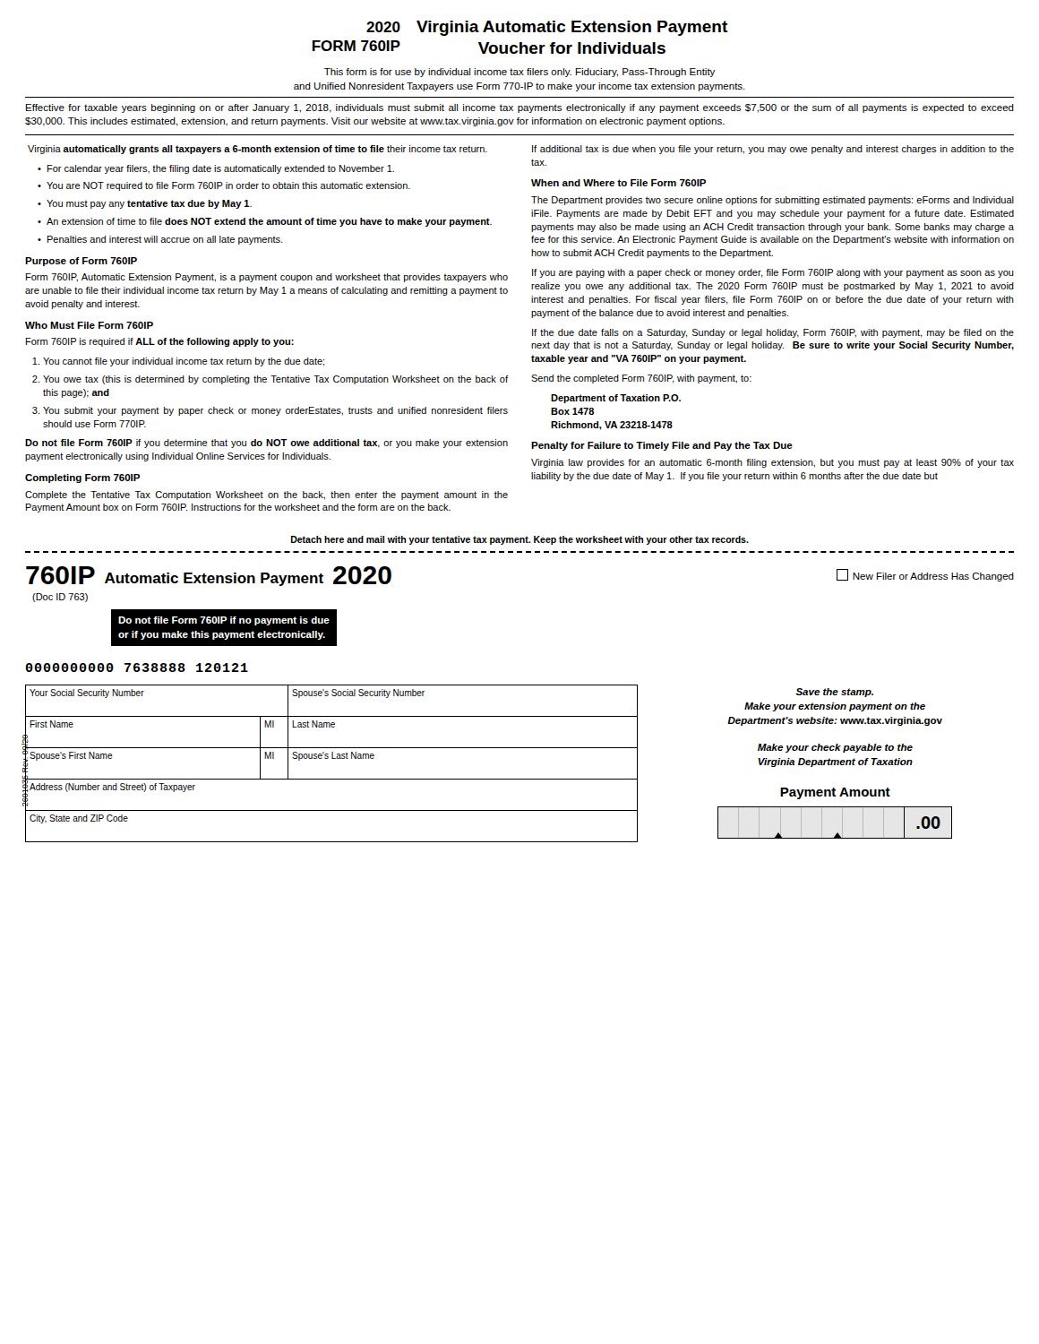2020
FORM 760IP
Virginia Automatic Extension Payment
Voucher for Individuals
This form is for use by individual income tax filers only. Fiduciary, Pass-Through Entity
and Unified Nonresident Taxpayers use Form 770-IP to make your income tax extension payments.
Effective for taxable years beginning on or after January 1, 2018, individuals must submit all income tax payments electronically if any payment exceeds $7,500 or the sum of all payments is expected to exceed $30,000. This includes estimated, extension, and return payments. Visit our website at www.tax.virginia.gov for information on electronic payment options.
Virginia automatically grants all taxpayers a 6-month extension of time to file their income tax return.
For calendar year filers, the filing date is automatically extended to November 1.
You are NOT required to file Form 760IP in order to obtain this automatic extension.
You must pay any tentative tax due by May 1.
An extension of time to file does NOT extend the amount of time you have to make your payment.
Penalties and interest will accrue on all late payments.
Purpose of Form 760IP
Form 760IP, Automatic Extension Payment, is a payment coupon and worksheet that provides taxpayers who are unable to file their individual income tax return by May 1 a means of calculating and remitting a payment to avoid penalty and interest.
Who Must File Form 760IP
Form 760IP is required if ALL of the following apply to you:
You cannot file your individual income tax return by the due date;
You owe tax (this is determined by completing the Tentative Tax Computation Worksheet on the back of this page); and
You submit your payment by paper check or money orderEstates, trusts and unified nonresident filers should use Form 770IP.
Do not file Form 760IP if you determine that you do NOT owe additional tax, or you make your extension payment electronically using Individual Online Services for Individuals.
Completing Form 760IP
Complete the Tentative Tax Computation Worksheet on the back, then enter the payment amount in the Payment Amount box on Form 760IP. Instructions for the worksheet and the form are on the back.
If additional tax is due when you file your return, you may owe penalty and interest charges in addition to the tax.
When and Where to File Form 760IP
The Department provides two secure online options for submitting estimated payments: eForms and Individual iFile. Payments are made by Debit EFT and you may schedule your payment for a future date. Estimated payments may also be made using an ACH Credit transaction through your bank. Some banks may charge a fee for this service. An Electronic Payment Guide is available on the Department's website with information on how to submit ACH Credit payments to the Department.
If you are paying with a paper check or money order, file Form 760IP along with your payment as soon as you realize you owe any additional tax. The 2020 Form 760IP must be postmarked by May 1, 2021 to avoid interest and penalties. For fiscal year filers, file Form 760IP on or before the due date of your return with payment of the balance due to avoid interest and penalties.
If the due date falls on a Saturday, Sunday or legal holiday, Form 760IP, with payment, may be filed on the next day that is not a Saturday, Sunday or legal holiday. Be sure to write your Social Security Number, taxable year and "VA 760IP" on your payment.
Send the completed Form 760IP, with payment, to:
Department of Taxation P.O.
Box 1478
Richmond, VA 23218-1478
Penalty for Failure to Timely File and Pay the Tax Due
Virginia law provides for an automatic 6-month filing extension, but you must pay at least 90% of your tax liability by the due date of May 1. If you file your return within 6 months after the due date but
Detach here and mail with your tentative tax payment. Keep the worksheet with your other tax records.
760IP
(Doc ID 763)
Automatic Extension Payment
2020
New Filer or Address Has Changed
Do not file Form 760IP if no payment is due
or if you make this payment electronically.
0000000000 7638888 120121
| Your Social Security Number | Spouse's Social Security Number |
| First Name | MI | Last Name |
| Spouse's First Name | MI | Spouse's Last Name |
| Address (Number and Street) of Taxpayer |
| City, State and ZIP Code |
Save the stamp.
Make your extension payment on the
Department's website: www.tax.virginia.gov
Make your check payable to the
Virginia Department of Taxation
Payment Amount
.00
2601035 Rev. 09/20